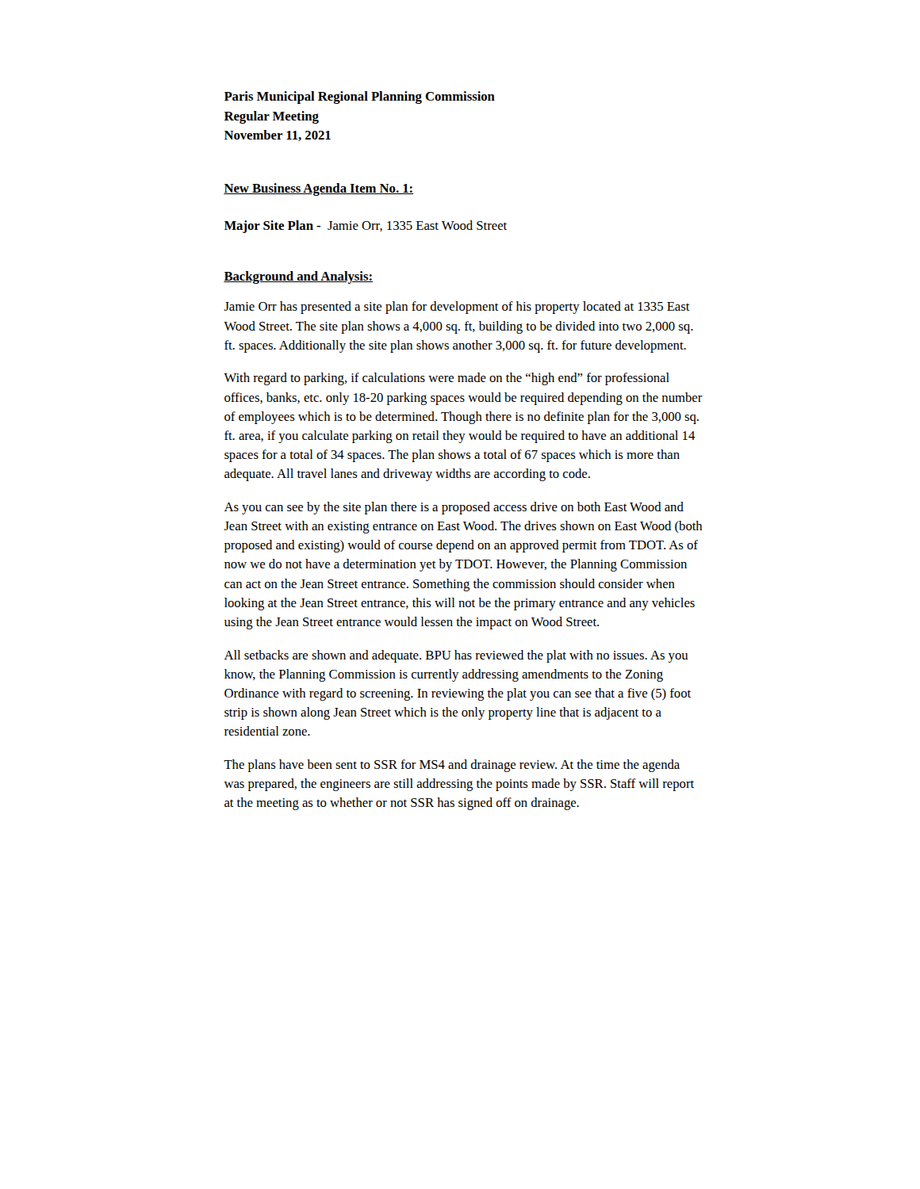Paris Municipal Regional Planning Commission
Regular Meeting
November 11, 2021
New Business Agenda Item No. 1:
Major Site Plan - Jamie Orr, 1335 East Wood Street
Background and Analysis:
Jamie Orr has presented a site plan for development of his property located at 1335 East Wood Street. The site plan shows a 4,000 sq. ft, building to be divided into two 2,000 sq. ft. spaces. Additionally the site plan shows another 3,000 sq. ft. for future development.
With regard to parking, if calculations were made on the “high end” for professional offices, banks, etc. only 18-20 parking spaces would be required depending on the number of employees which is to be determined. Though there is no definite plan for the 3,000 sq. ft. area, if you calculate parking on retail they would be required to have an additional 14 spaces for a total of 34 spaces. The plan shows a total of 67 spaces which is more than adequate. All travel lanes and driveway widths are according to code.
As you can see by the site plan there is a proposed access drive on both East Wood and Jean Street with an existing entrance on East Wood. The drives shown on East Wood (both proposed and existing) would of course depend on an approved permit from TDOT. As of now we do not have a determination yet by TDOT. However, the Planning Commission can act on the Jean Street entrance. Something the commission should consider when looking at the Jean Street entrance, this will not be the primary entrance and any vehicles using the Jean Street entrance would lessen the impact on Wood Street.
All setbacks are shown and adequate. BPU has reviewed the plat with no issues. As you know, the Planning Commission is currently addressing amendments to the Zoning Ordinance with regard to screening. In reviewing the plat you can see that a five (5) foot strip is shown along Jean Street which is the only property line that is adjacent to a residential zone.
The plans have been sent to SSR for MS4 and drainage review. At the time the agenda was prepared, the engineers are still addressing the points made by SSR. Staff will report at the meeting as to whether or not SSR has signed off on drainage.